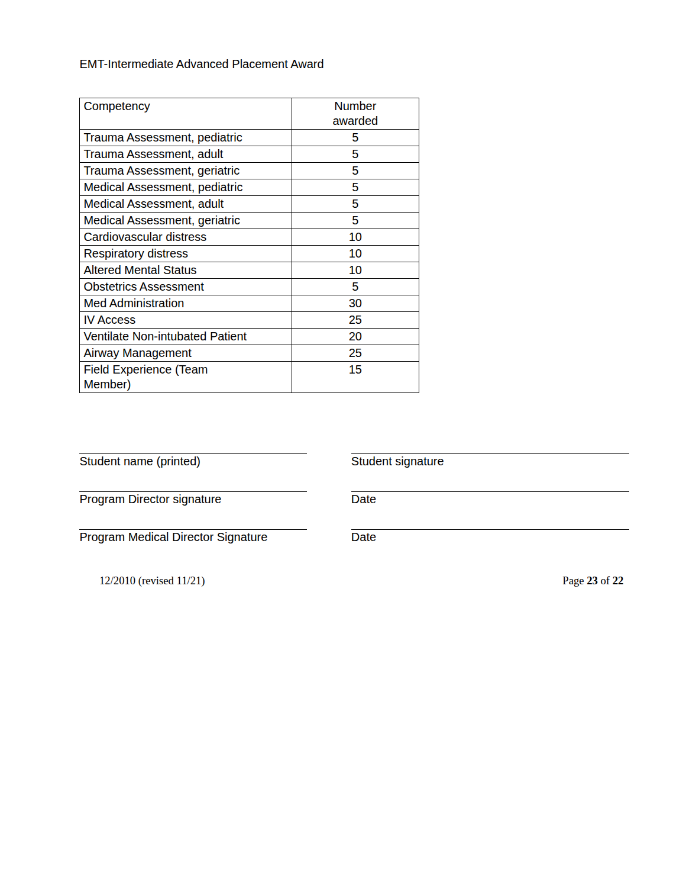EMT-Intermediate Advanced Placement Award
| Competency | Number awarded |
| Trauma Assessment, pediatric | 5 |
| Trauma Assessment, adult | 5 |
| Trauma Assessment, geriatric | 5 |
| Medical Assessment, pediatric | 5 |
| Medical Assessment, adult | 5 |
| Medical Assessment, geriatric | 5 |
| Cardiovascular distress | 10 |
| Respiratory distress | 10 |
| Altered Mental Status | 10 |
| Obstetrics Assessment | 5 |
| Med Administration | 30 |
| IV Access | 25 |
| Ventilate Non-intubated Patient | 20 |
| Airway Management | 25 |
| Field Experience (Team Member) | 15 |
| Student name (printed) | | Student signature |
| Program Director signature | | Date |
| Program Medical Director Signature | | Date |
12/2010 (revised 11/21) Page 23 of 22